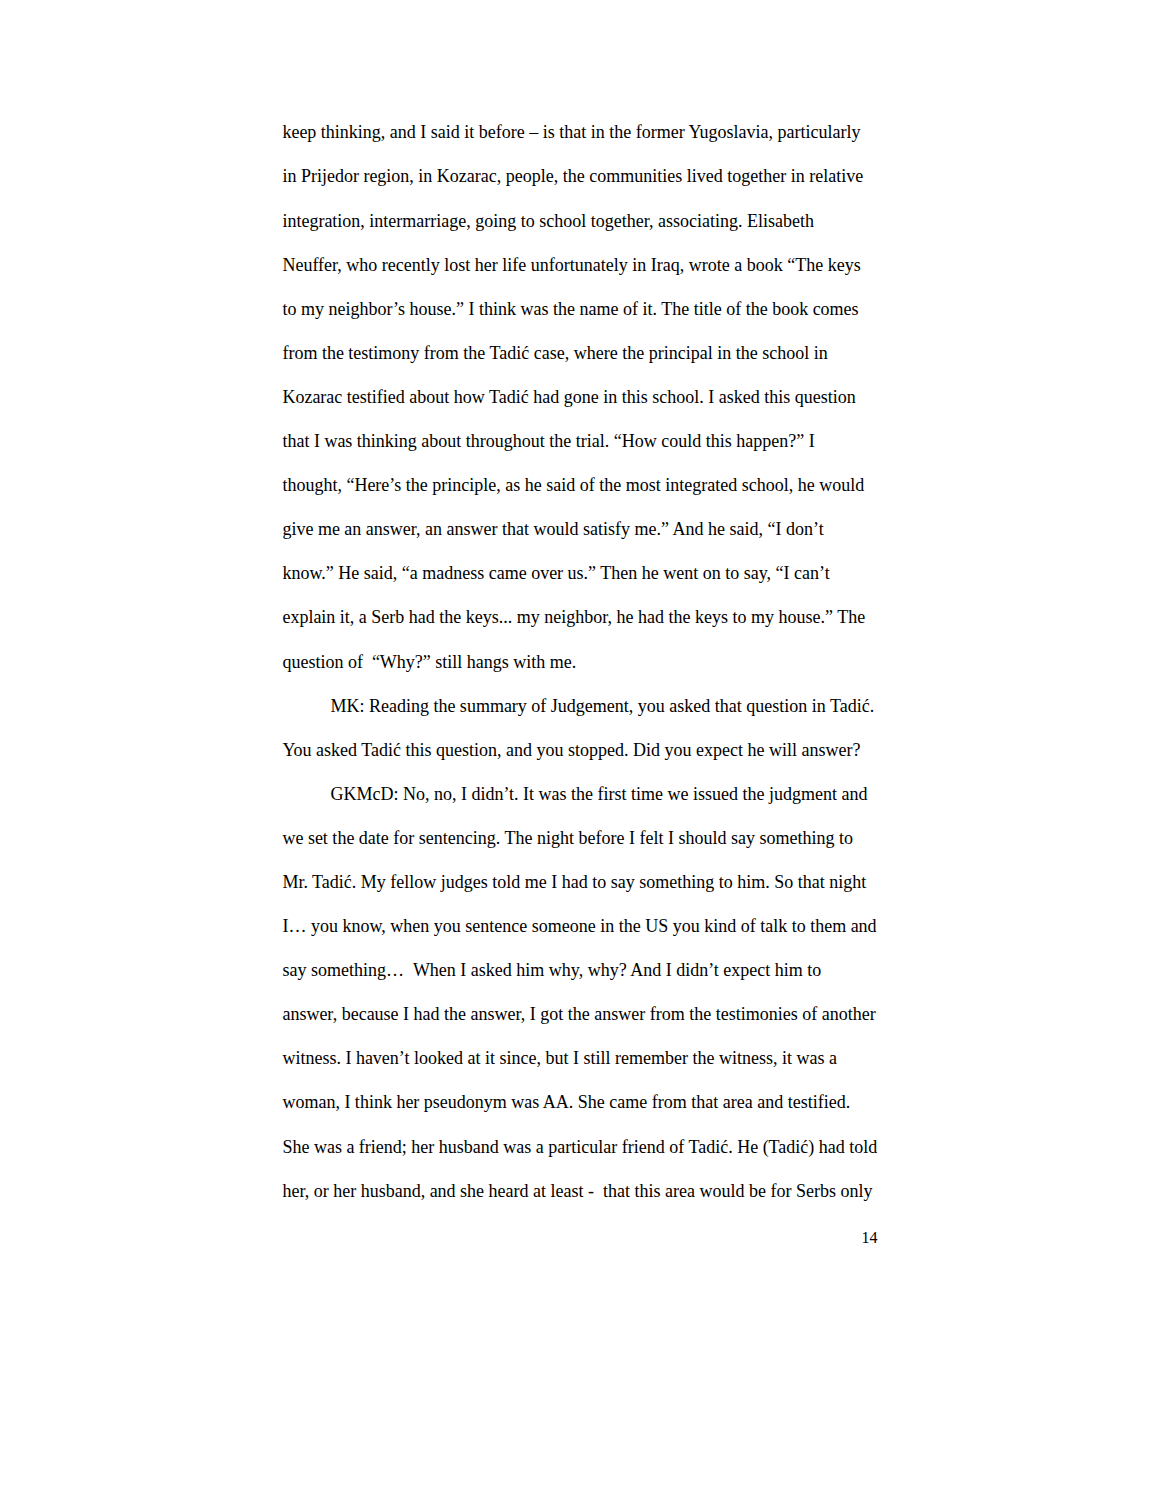keep thinking, and I said it before – is that in the former Yugoslavia, particularly in Prijedor region, in Kozarac, people, the communities lived together in relative integration, intermarriage, going to school together, associating. Elisabeth Neuffer, who recently lost her life unfortunately in Iraq, wrote a book “The keys to my neighbor’s house.” I think was the name of it. The title of the book comes from the testimony from the Tadić case, where the principal in the school in Kozarac testified about how Tadić had gone in this school. I asked this question that I was thinking about throughout the trial. “How could this happen?” I thought, “Here’s the principle, as he said of the most integrated school, he would give me an answer, an answer that would satisfy me.” And he said, “I don’t know.” He said, “a madness came over us.” Then he went on to say, “I can’t explain it, a Serb had the keys... my neighbor, he had the keys to my house.” The question of “Why?” still hangs with me.
MK: Reading the summary of Judgement, you asked that question in Tadić. You asked Tadić this question, and you stopped. Did you expect he will answer?
GKMcD: No, no, I didn’t. It was the first time we issued the judgment and we set the date for sentencing. The night before I felt I should say something to Mr. Tadić. My fellow judges told me I had to say something to him. So that night I… you know, when you sentence someone in the US you kind of talk to them and say something… When I asked him why, why? And I didn’t expect him to answer, because I had the answer, I got the answer from the testimonies of another witness. I haven’t looked at it since, but I still remember the witness, it was a woman, I think her pseudonym was AA. She came from that area and testified. She was a friend; her husband was a particular friend of Tadić. He (Tadić) had told her, or her husband, and she heard at least - that this area would be for Serbs only
14